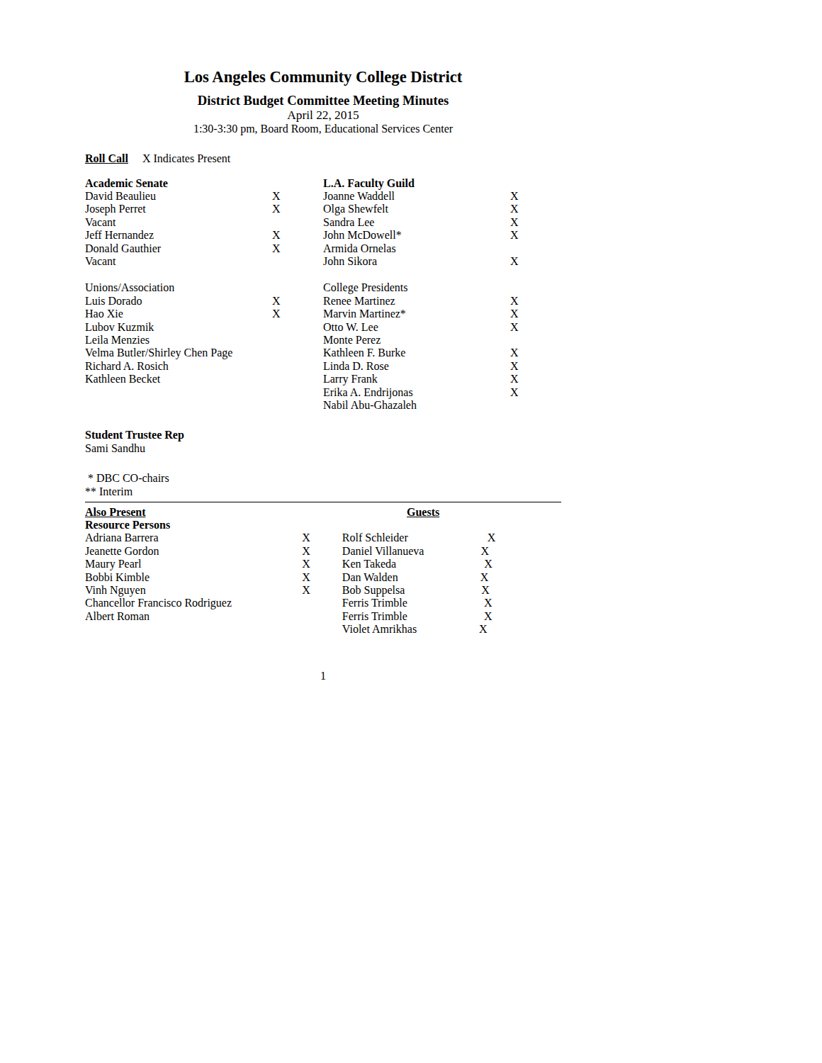Los Angeles Community College District
District Budget Committee Meeting Minutes
April 22, 2015
1:30-3:30 pm, Board Room, Educational Services Center
Roll Call X Indicates Present
| Academic Senate | | L.A. Faculty Guild | |
| David Beaulieu | X | Joanne Waddell | X |
| Joseph Perret | X | Olga Shewfelt | X |
| Vacant | | Sandra Lee | X |
| Jeff Hernandez | X | John McDowell* | X |
| Donald Gauthier | X | Armida Ornelas | |
| Vacant | | John Sikora | X |
| Unions/Association | | College Presidents | |
| Luis Dorado | X | Renee Martinez | X |
| Hao Xie | X | Marvin Martinez* | X |
| Lubov Kuzmik | | Otto W. Lee | X |
| Leila Menzies | | Monte Perez | |
| Velma Butler/Shirley Chen Page | | Kathleen F. Burke | X |
| Richard A. Rosich | | Linda D. Rose | X |
| Kathleen Becket | | Larry Frank | X |
| | | Erika A. Endrijonas | X |
| | | Nabil Abu-Ghazaleh | |
Student Trustee Rep
Sami Sandhu
* DBC CO-chairs
** Interim
| Also Present | Guests |
| Resource Persons | | |
| Adriana Barrera | X | Rolf Schleider X |
| Jeanette Gordon | X | Daniel Villanueva X |
| Maury Pearl | X | Ken Takeda X |
| Bobbi Kimble | X | Dan Walden X |
| Vinh Nguyen | X | Bob Suppelsa X |
| Chancellor Francisco Rodriguez | | Ferris Trimble X |
| Albert Roman | | Ferris Trimble X |
| | | Violet Amrikhas X |
1